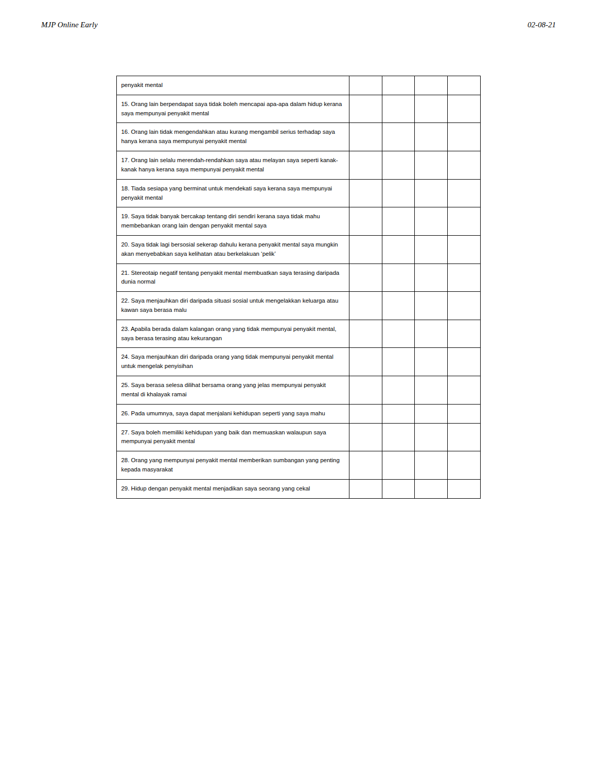MJP Online Early 02-08-21
| penyakit mental | | | | |
| 15. Orang lain berpendapat saya tidak boleh mencapai apa-apa dalam hidup kerana saya mempunyai penyakit mental | | | | |
| 16. Orang lain tidak mengendahkan atau kurang mengambil serius terhadap saya hanya kerana saya mempunyai penyakit mental | | | | |
| 17. Orang lain selalu merendah-rendahkan saya atau melayan saya seperti kanak-kanak hanya kerana saya mempunyai penyakit mental | | | | |
| 18. Tiada sesiapa yang berminat untuk mendekati saya kerana saya mempunyai penyakit mental | | | | |
| 19. Saya tidak banyak bercakap tentang diri sendiri kerana saya tidak mahu membebankan orang lain dengan penyakit mental saya | | | | |
| 20. Saya tidak lagi bersosial sekerap dahulu kerana penyakit mental saya mungkin akan menyebabkan saya kelihatan atau berkelakuan ‘pelik’ | | | | |
| 21. Stereotaip negatif tentang penyakit mental membuatkan saya terasing daripada dunia normal | | | | |
| 22. Saya menjauhkan diri daripada situasi sosial untuk mengelakkan keluarga atau kawan saya berasa malu | | | | |
| 23. Apabila berada dalam kalangan orang yang tidak mempunyai penyakit mental, saya berasa terasing atau kekurangan | | | | |
| 24. Saya menjauhkan diri daripada orang yang tidak mempunyai penyakit mental untuk mengelak penyisihan | | | | |
| 25. Saya berasa selesa dilihat bersama orang yang jelas mempunyai penyakit mental di khalayak ramai | | | | |
| 26. Pada umumnya, saya dapat menjalani kehidupan seperti yang saya mahu | | | | |
| 27. Saya boleh memiliki kehidupan yang baik dan memuaskan walaupun saya mempunyai penyakit mental | | | | |
| 28. Orang yang mempunyai penyakit mental memberikan sumbangan yang penting kepada masyarakat | | | | |
| 29. Hidup dengan penyakit mental menjadikan saya seorang yang cekal | | | | |